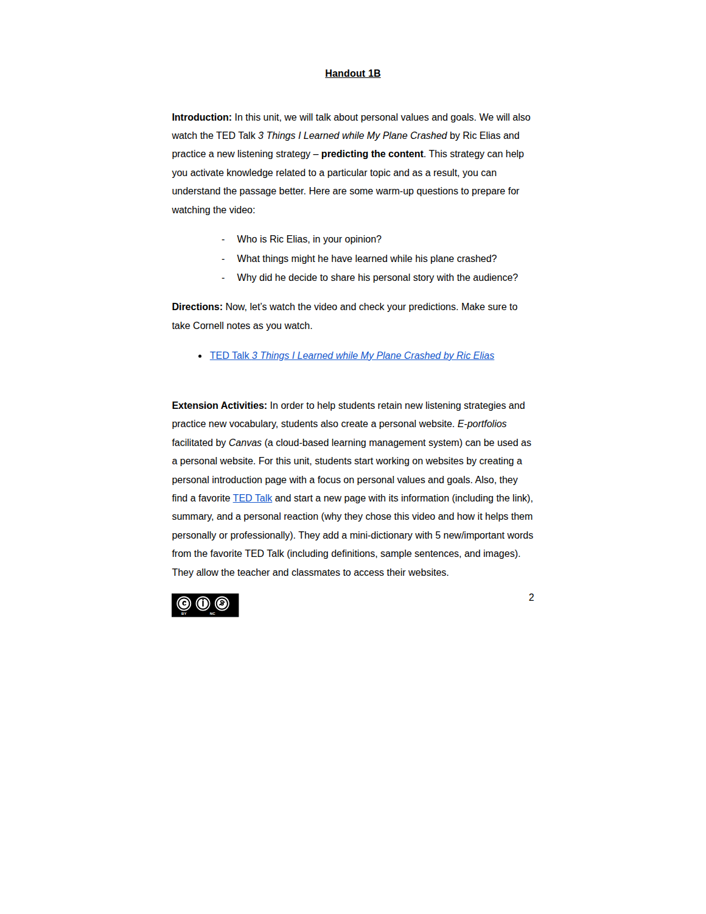Handout 1B
Introduction: In this unit, we will talk about personal values and goals. We will also watch the TED Talk 3 Things I Learned while My Plane Crashed by Ric Elias and practice a new listening strategy – predicting the content. This strategy can help you activate knowledge related to a particular topic and as a result, you can understand the passage better. Here are some warm-up questions to prepare for watching the video:
Who is Ric Elias, in your opinion?
What things might he have learned while his plane crashed?
Why did he decide to share his personal story with the audience?
Directions: Now, let’s watch the video and check your predictions. Make sure to take Cornell notes as you watch.
TED Talk 3 Things I Learned while My Plane Crashed by Ric Elias
Extension Activities: In order to help students retain new listening strategies and practice new vocabulary, students also create a personal website. E-portfolios facilitated by Canvas (a cloud-based learning management system) can be used as a personal website. For this unit, students start working on websites by creating a personal introduction page with a focus on personal values and goals. Also, they find a favorite TED Talk and start a new page with its information (including the link), summary, and a personal reaction (why they chose this video and how it helps them personally or professionally). They add a mini-dictionary with 5 new/important words from the favorite TED Talk (including definitions, sample sentences, and images). They allow the teacher and classmates to access their websites.
2
BY NC